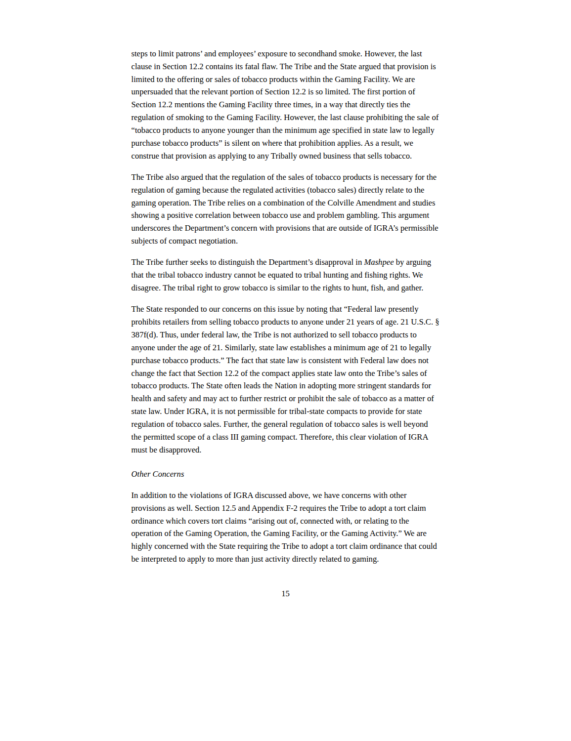steps to limit patrons’ and employees’ exposure to secondhand smoke. However, the last clause in Section 12.2 contains its fatal flaw. The Tribe and the State argued that provision is limited to the offering or sales of tobacco products within the Gaming Facility. We are unpersuaded that the relevant portion of Section 12.2 is so limited. The first portion of Section 12.2 mentions the Gaming Facility three times, in a way that directly ties the regulation of smoking to the Gaming Facility. However, the last clause prohibiting the sale of “tobacco products to anyone younger than the minimum age specified in state law to legally purchase tobacco products” is silent on where that prohibition applies. As a result, we construe that provision as applying to any Tribally owned business that sells tobacco.
The Tribe also argued that the regulation of the sales of tobacco products is necessary for the regulation of gaming because the regulated activities (tobacco sales) directly relate to the gaming operation. The Tribe relies on a combination of the Colville Amendment and studies showing a positive correlation between tobacco use and problem gambling. This argument underscores the Department’s concern with provisions that are outside of IGRA’s permissible subjects of compact negotiation.
The Tribe further seeks to distinguish the Department’s disapproval in Mashpee by arguing that the tribal tobacco industry cannot be equated to tribal hunting and fishing rights. We disagree. The tribal right to grow tobacco is similar to the rights to hunt, fish, and gather.
The State responded to our concerns on this issue by noting that “Federal law presently prohibits retailers from selling tobacco products to anyone under 21 years of age. 21 U.S.C. § 387f(d). Thus, under federal law, the Tribe is not authorized to sell tobacco products to anyone under the age of 21. Similarly, state law establishes a minimum age of 21 to legally purchase tobacco products.” The fact that state law is consistent with Federal law does not change the fact that Section 12.2 of the compact applies state law onto the Tribe’s sales of tobacco products. The State often leads the Nation in adopting more stringent standards for health and safety and may act to further restrict or prohibit the sale of tobacco as a matter of state law. Under IGRA, it is not permissible for tribal-state compacts to provide for state regulation of tobacco sales. Further, the general regulation of tobacco sales is well beyond the permitted scope of a class III gaming compact. Therefore, this clear violation of IGRA must be disapproved.
Other Concerns
In addition to the violations of IGRA discussed above, we have concerns with other provisions as well. Section 12.5 and Appendix F-2 requires the Tribe to adopt a tort claim ordinance which covers tort claims “arising out of, connected with, or relating to the operation of the Gaming Operation, the Gaming Facility, or the Gaming Activity.” We are highly concerned with the State requiring the Tribe to adopt a tort claim ordinance that could be interpreted to apply to more than just activity directly related to gaming.
15